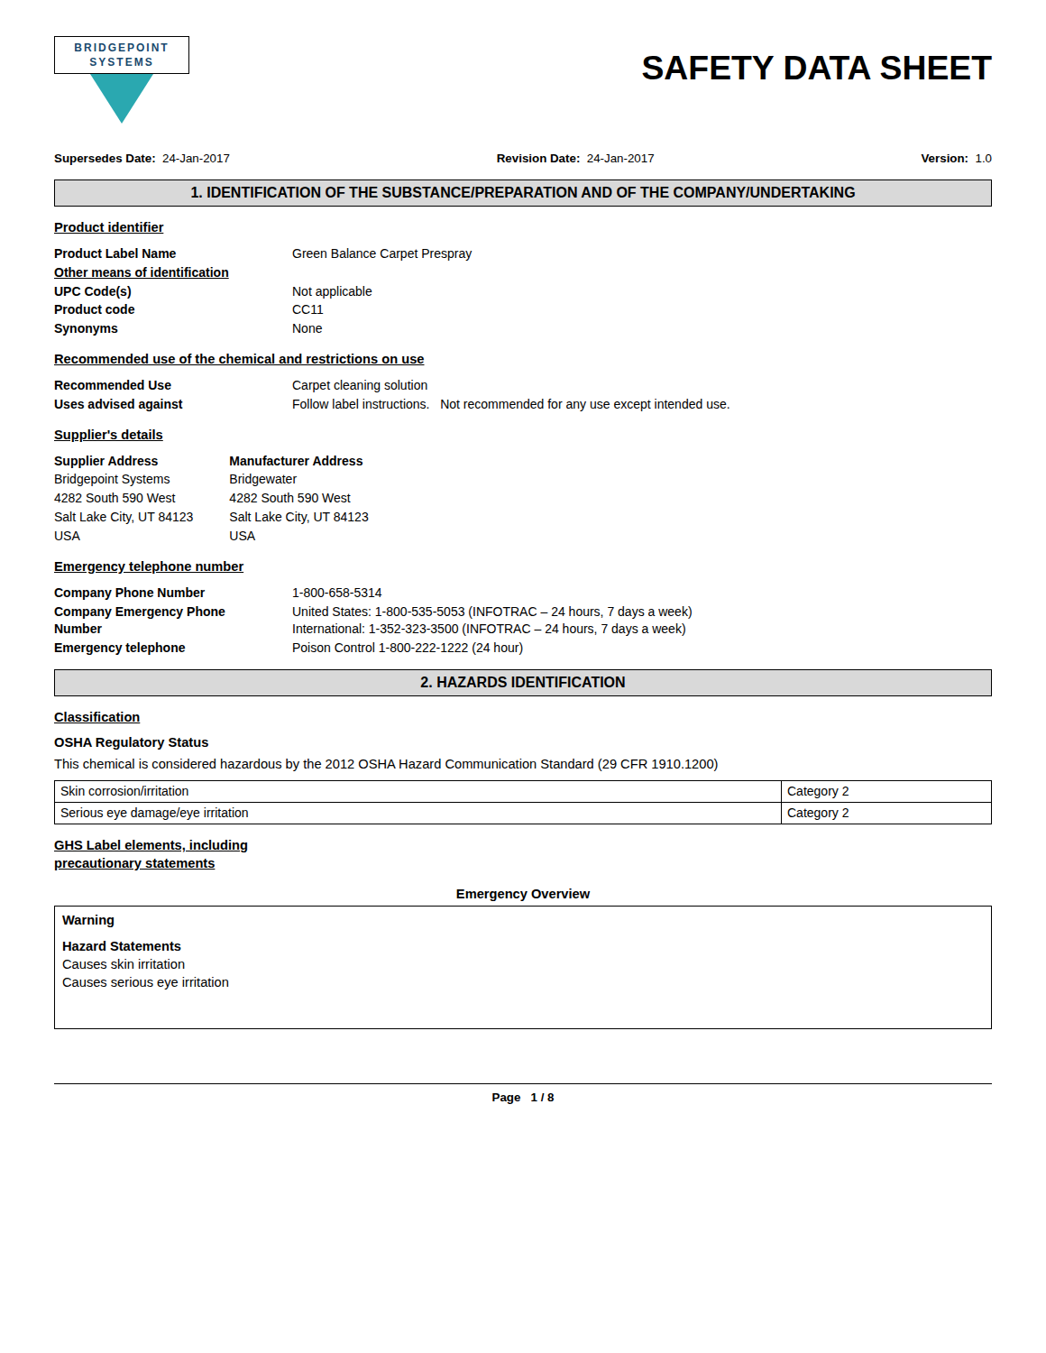BRIDGEPOINT SYSTEMS
SAFETY DATA SHEET
Supersedes Date: 24-Jan-2017
Revision Date: 24-Jan-2017
Version: 1.0
1. IDENTIFICATION OF THE SUBSTANCE/PREPARATION AND OF THE COMPANY/UNDERTAKING
Product identifier
| Product Label Name | Green Balance Carpet Prespray |
| Other means of identification | |
| UPC Code(s) | Not applicable |
| Product code | CC11 |
| Synonyms | None |
Recommended use of the chemical and restrictions on use
| Recommended Use | Carpet cleaning solution |
| Uses advised against | Follow label instructions. Not recommended for any use except intended use. |
Supplier's details
| Supplier Address | Manufacturer Address |
| Bridgepoint Systems | Bridgewater |
| 4282 South 590 West | 4282 South 590 West |
| Salt Lake City, UT 84123 | Salt Lake City, UT 84123 |
| USA | USA |
Emergency telephone number
| Company Phone Number | 1-800-658-5314 |
| Company Emergency Phone Number | United States: 1-800-535-5053 (INFOTRAC – 24 hours, 7 days a week) International: 1-352-323-3500 (INFOTRAC – 24 hours, 7 days a week) |
| Emergency telephone | Poison Control 1-800-222-1222 (24 hour) |
2. HAZARDS IDENTIFICATION
Classification
OSHA Regulatory Status
This chemical is considered hazardous by the 2012 OSHA Hazard Communication Standard (29 CFR 1910.1200)
| Skin corrosion/irritation | Category 2 |
| Serious eye damage/eye irritation | Category 2 |
GHS Label elements, including
precautionary statements
Emergency Overview
Warning
Hazard Statements
Causes skin irritation
Causes serious eye irritation
Page 1 / 8